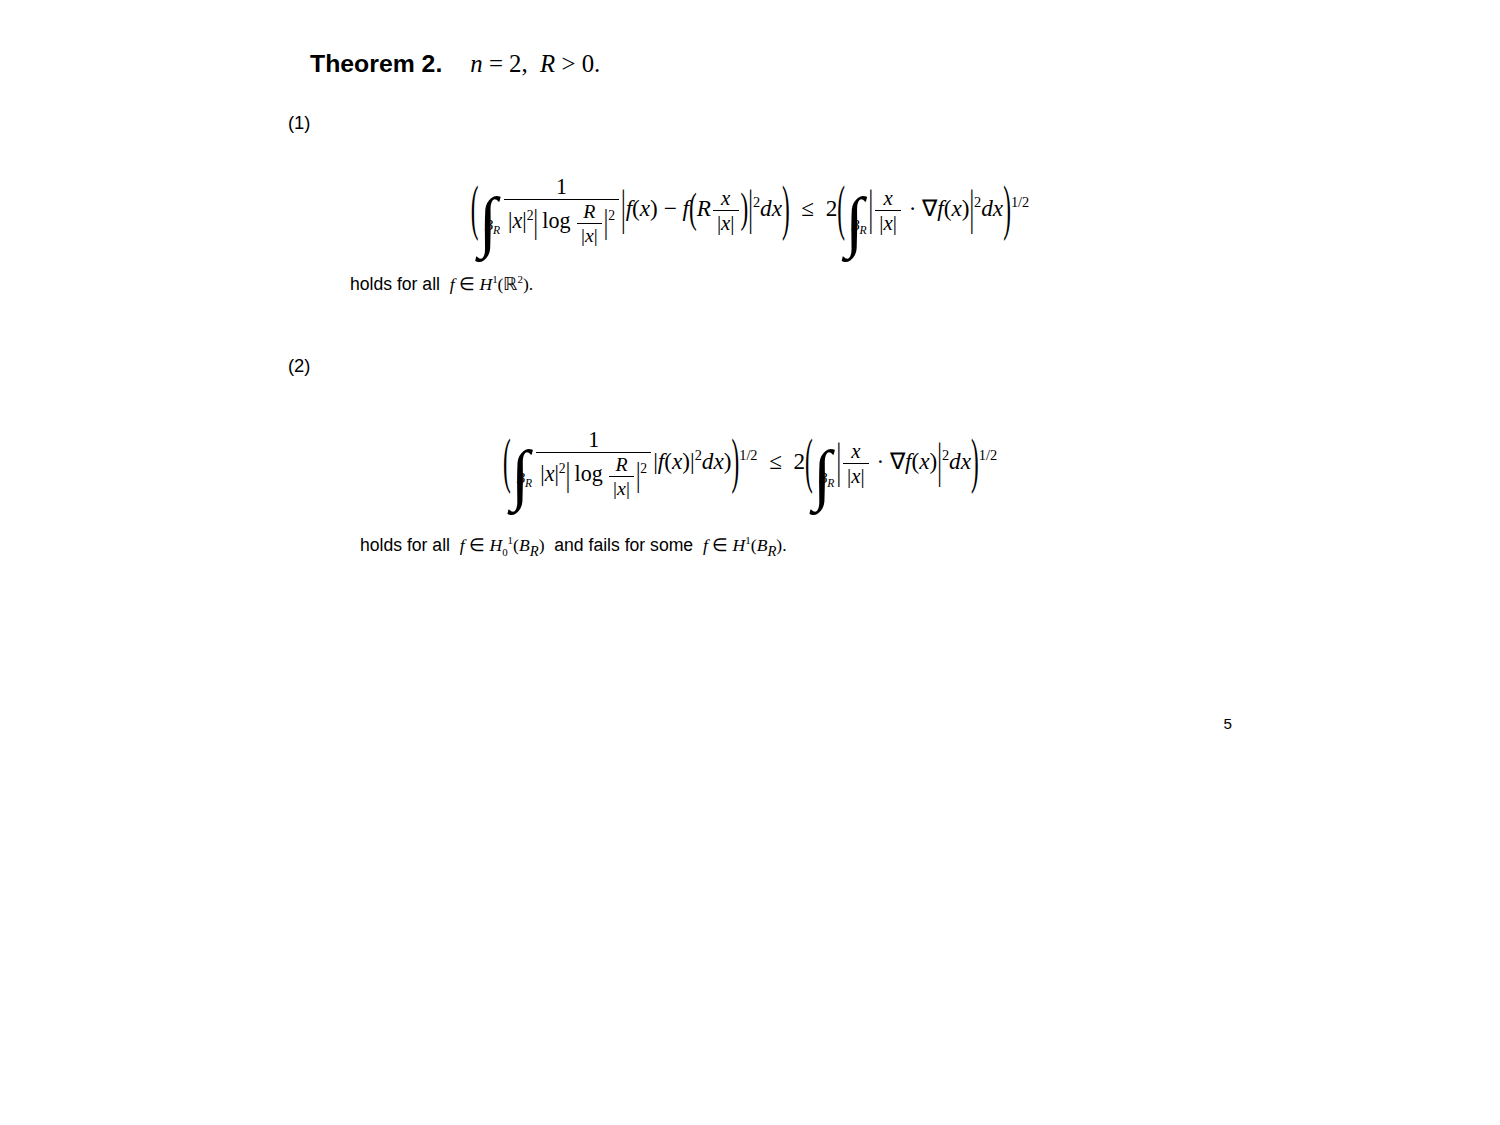Theorem 2. n = 2, R > 0.
(1)
(∫BR 1 |x|2| log R|x||2 |f(x) − f(Rx|x|)|2dx) ≤ 2(∫BR|x|x| · ∇f(x)|2dx)1/2
holds for all f ∈ H1(ℝ2).
(2)
(∫BR 1 |x|2| log R|x||2 |f(x)|2dx))1/2 ≤ 2(∫BR|x|x| · ∇f(x)|2dx)1/2
holds for all f ∈ H01(BR) and fails for some f ∈ H1(BR).
5